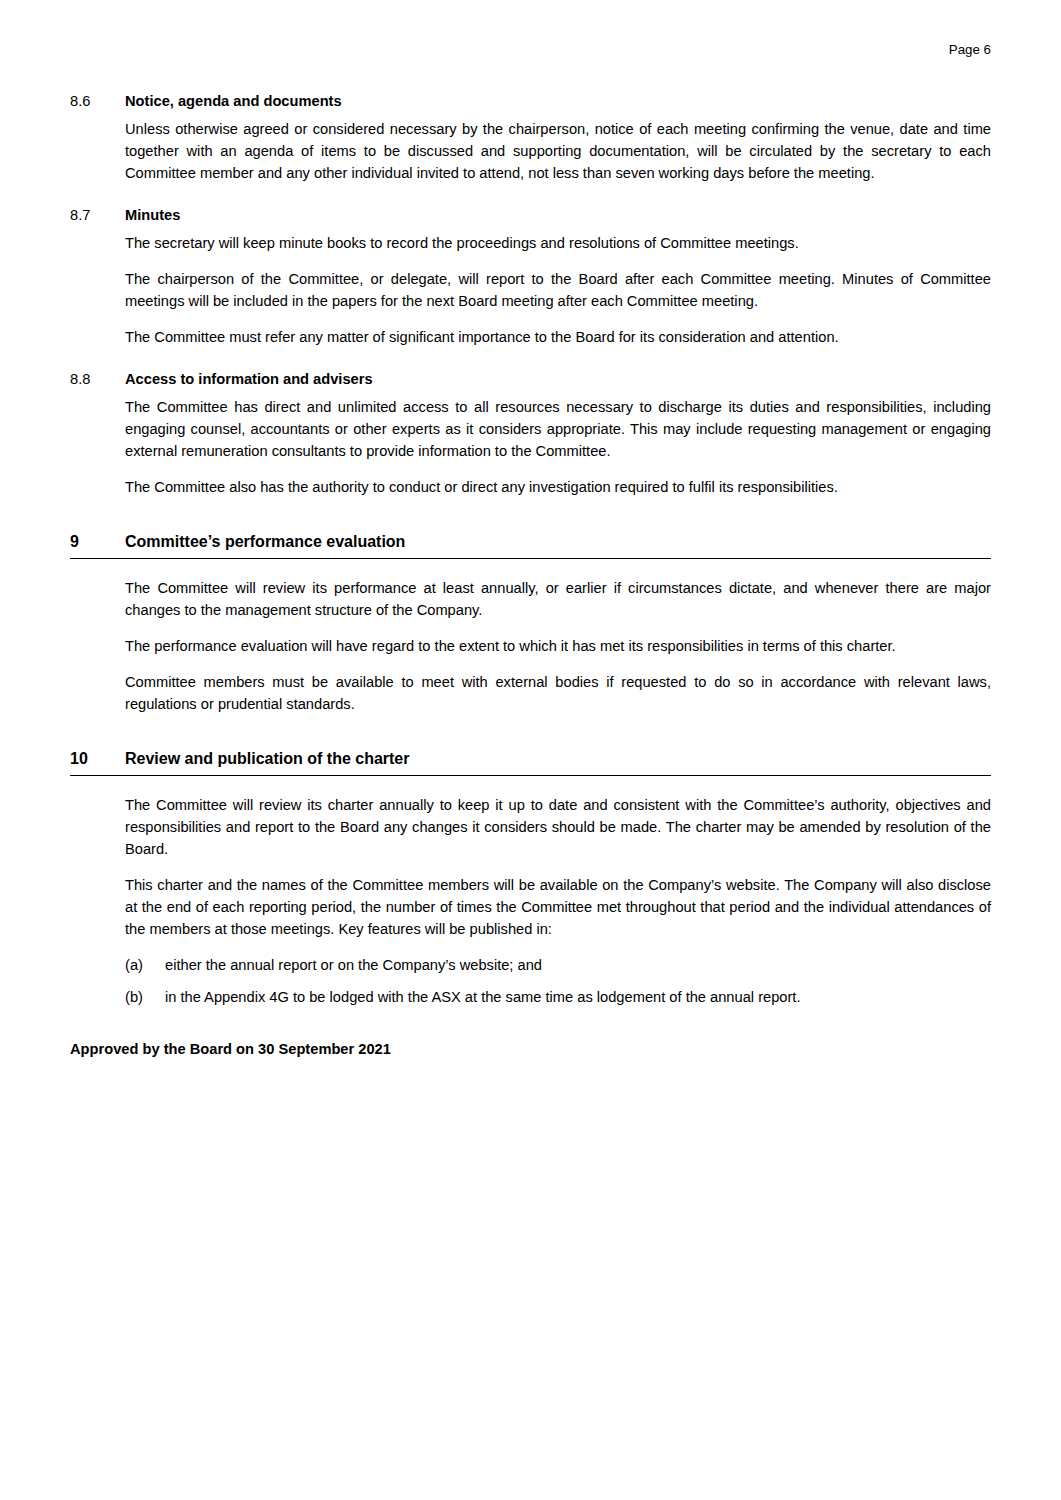Page 6
8.6
Notice, agenda and documents
Unless otherwise agreed or considered necessary by the chairperson, notice of each meeting confirming the venue, date and time together with an agenda of items to be discussed and supporting documentation, will be circulated by the secretary to each Committee member and any other individual invited to attend, not less than seven working days before the meeting.
8.7
Minutes
The secretary will keep minute books to record the proceedings and resolutions of Committee meetings.
The chairperson of the Committee, or delegate, will report to the Board after each Committee meeting. Minutes of Committee meetings will be included in the papers for the next Board meeting after each Committee meeting.
The Committee must refer any matter of significant importance to the Board for its consideration and attention.
8.8
Access to information and advisers
The Committee has direct and unlimited access to all resources necessary to discharge its duties and responsibilities, including engaging counsel, accountants or other experts as it considers appropriate. This may include requesting management or engaging external remuneration consultants to provide information to the Committee.
The Committee also has the authority to conduct or direct any investigation required to fulfil its responsibilities.
9
Committee’s performance evaluation
The Committee will review its performance at least annually, or earlier if circumstances dictate, and whenever there are major changes to the management structure of the Company.
The performance evaluation will have regard to the extent to which it has met its responsibilities in terms of this charter.
Committee members must be available to meet with external bodies if requested to do so in accordance with relevant laws, regulations or prudential standards.
10
Review and publication of the charter
The Committee will review its charter annually to keep it up to date and consistent with the Committee’s authority, objectives and responsibilities and report to the Board any changes it considers should be made. The charter may be amended by resolution of the Board.
This charter and the names of the Committee members will be available on the Company’s website. The Company will also disclose at the end of each reporting period, the number of times the Committee met throughout that period and the individual attendances of the members at those meetings. Key features will be published in:
(a)
either the annual report or on the Company’s website; and
(b)
in the Appendix 4G to be lodged with the ASX at the same time as lodgement of the annual report.
Approved by the Board on 30 September 2021